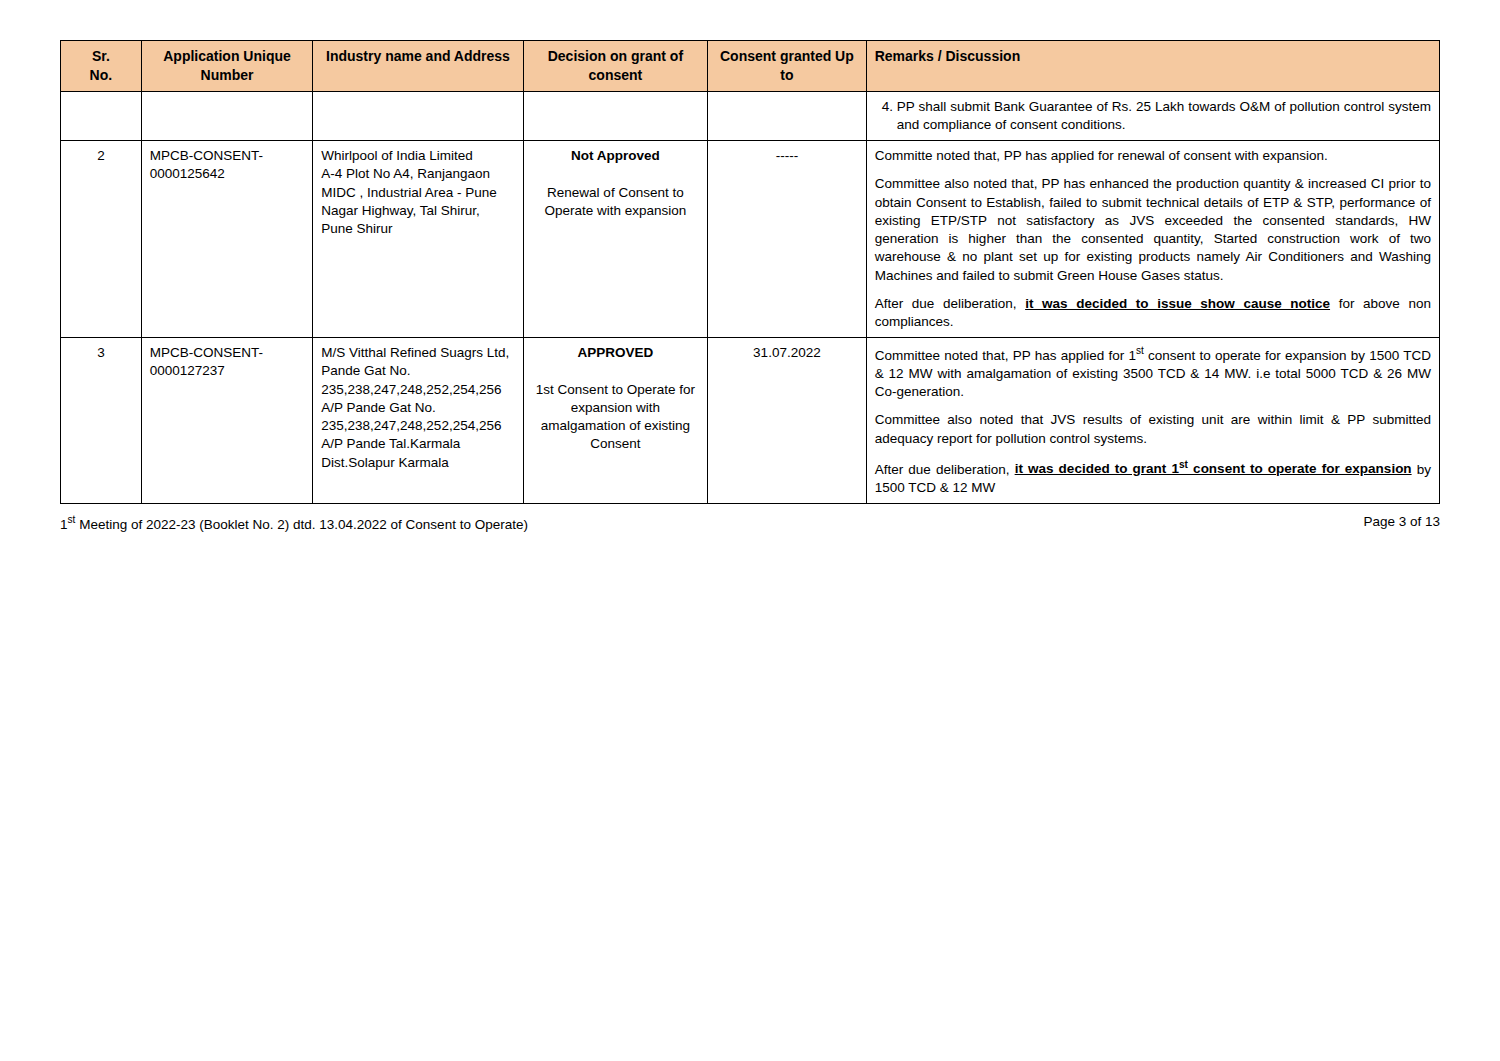| Sr. No. | Application Unique Number | Industry name and Address | Decision on grant of consent | Consent granted Up to | Remarks / Discussion |
| --- | --- | --- | --- | --- | --- |
| | | | | | PP shall submit Bank Guarantee of Rs. 25 Lakh towards O&M of pollution control system and compliance of consent conditions. |
| 2 | MPCB-CONSENT-0000125642 | Whirlpool of India Limited A-4 Plot No A4, Ranjangaon MIDC , Industrial Area - Pune Nagar Highway, Tal Shirur, Pune Shirur | Not Approved Renewal of Consent to Operate with expansion | ----- | Committe noted that, PP has applied for renewal of consent with expansion. Committee also noted that, PP has enhanced the production quantity & increased CI prior to obtain Consent to Establish, failed to submit technical details of ETP & STP, performance of existing ETP/STP not satisfactory as JVS exceeded the consented standards, HW generation is higher than the consented quantity, Started construction work of two warehouse & no plant set up for existing products namely Air Conditioners and Washing Machines and failed to submit Green House Gases status. After due deliberation, it was decided to issue show cause notice for above non compliances. |
| 3 | MPCB-CONSENT-0000127237 | M/S Vitthal Refined Suagrs Ltd, Pande Gat No. 235,238,247,248,252,254,256 A/P Pande Gat No. 235,238,247,248,252,254,256 A/P Pande Tal.Karmala Dist.Solapur Karmala | APPROVED 1st Consent to Operate for expansion with amalgamation of existing Consent | 31.07.2022 | Committee noted that, PP has applied for 1 st consent to operate for expansion by 1500 TCD & 12 MW with amalgamation of existing 3500 TCD & 14 MW. i.e total 5000 TCD & 26 MW Co-generation. Committee also noted that JVS results of existing unit are within limit & PP submitted adequacy report for pollution control systems. After due deliberation, it was decided to grant 1 st consent to operate for expansion by 1500 TCD & 12 MW |
1st Meeting of 2022-23 (Booklet No. 2) dtd. 13.04.2022 of Consent to Operate)
Page 3 of 13